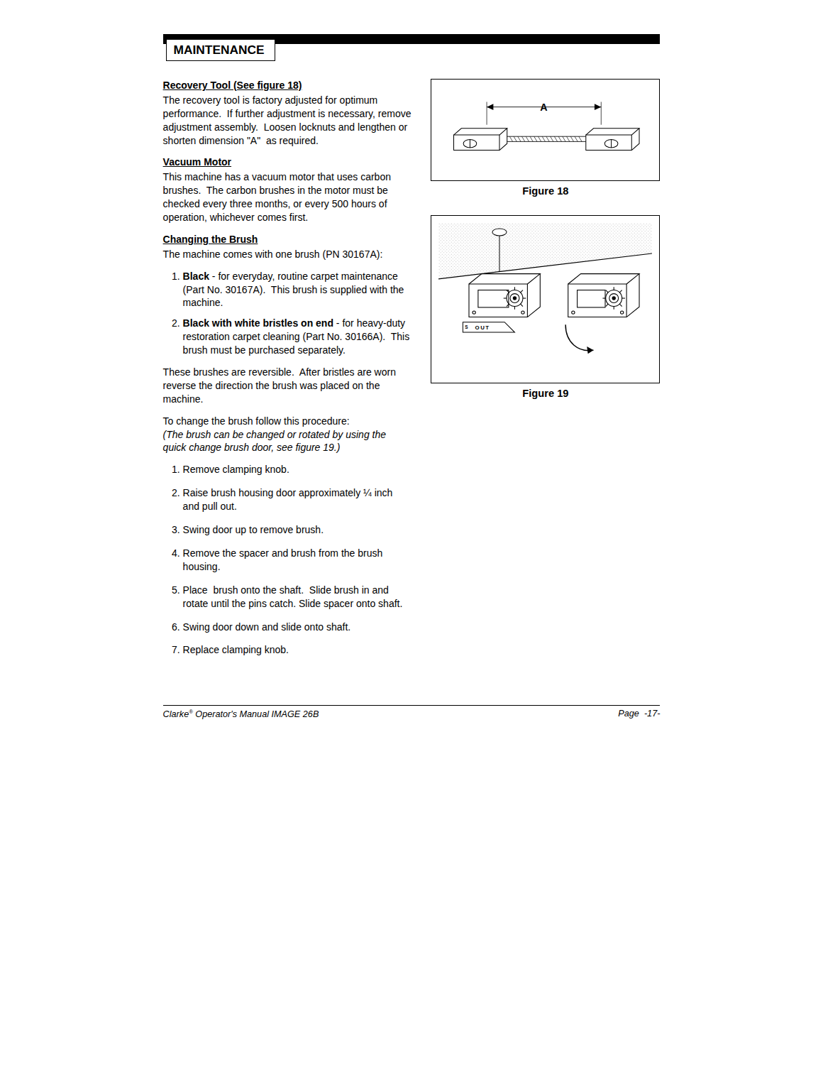MAINTENANCE
Recovery Tool (See figure 18)
The recovery tool is factory adjusted for optimum performance. If further adjustment is necessary, remove adjustment assembly. Loosen locknuts and lengthen or shorten dimension "A" as required.
Vacuum Motor
This machine has a vacuum motor that uses carbon brushes. The carbon brushes in the motor must be checked every three months, or every 500 hours of operation, whichever comes first.
Changing the Brush
The machine comes with one brush (PN 30167A):
Black - for everyday, routine carpet maintenance (Part No. 30167A). This brush is supplied with the machine.
Black with white bristles on end - for heavy-duty restoration carpet cleaning (Part No. 30166A). This brush must be purchased separately.
These brushes are reversible. After bristles are worn reverse the direction the brush was placed on the machine.
To change the brush follow this procedure:
(The brush can be changed or rotated by using the quick change brush door, see figure 19.)
Remove clamping knob.
Raise brush housing door approximately ¼ inch and pull out.
Swing door up to remove brush.
Remove the spacer and brush from the brush housing.
Place brush onto the shaft. Slide brush in and rotate until the pins catch. Slide spacer onto shaft.
Swing door down and slide onto shaft.
Replace clamping knob.
A
Figure 18
OUT S
Figure 19
Clarke® Operator's Manual IMAGE 26B Page -17-